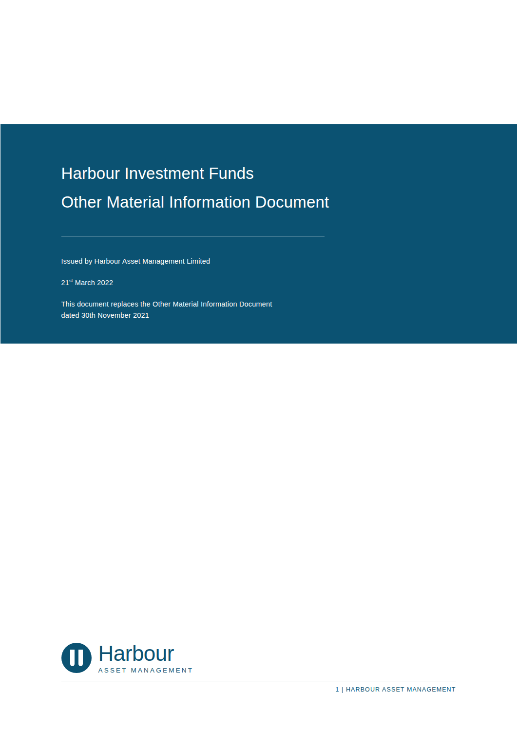Harbour Investment Funds Other Material Information Document
Issued by Harbour Asset Management Limited
21st March 2022
This document replaces the Other Material Information Document
dated 30th November 2021
Harbour
ASSET MANAGEMENT
1 | HARBOUR ASSET MANAGEMENT